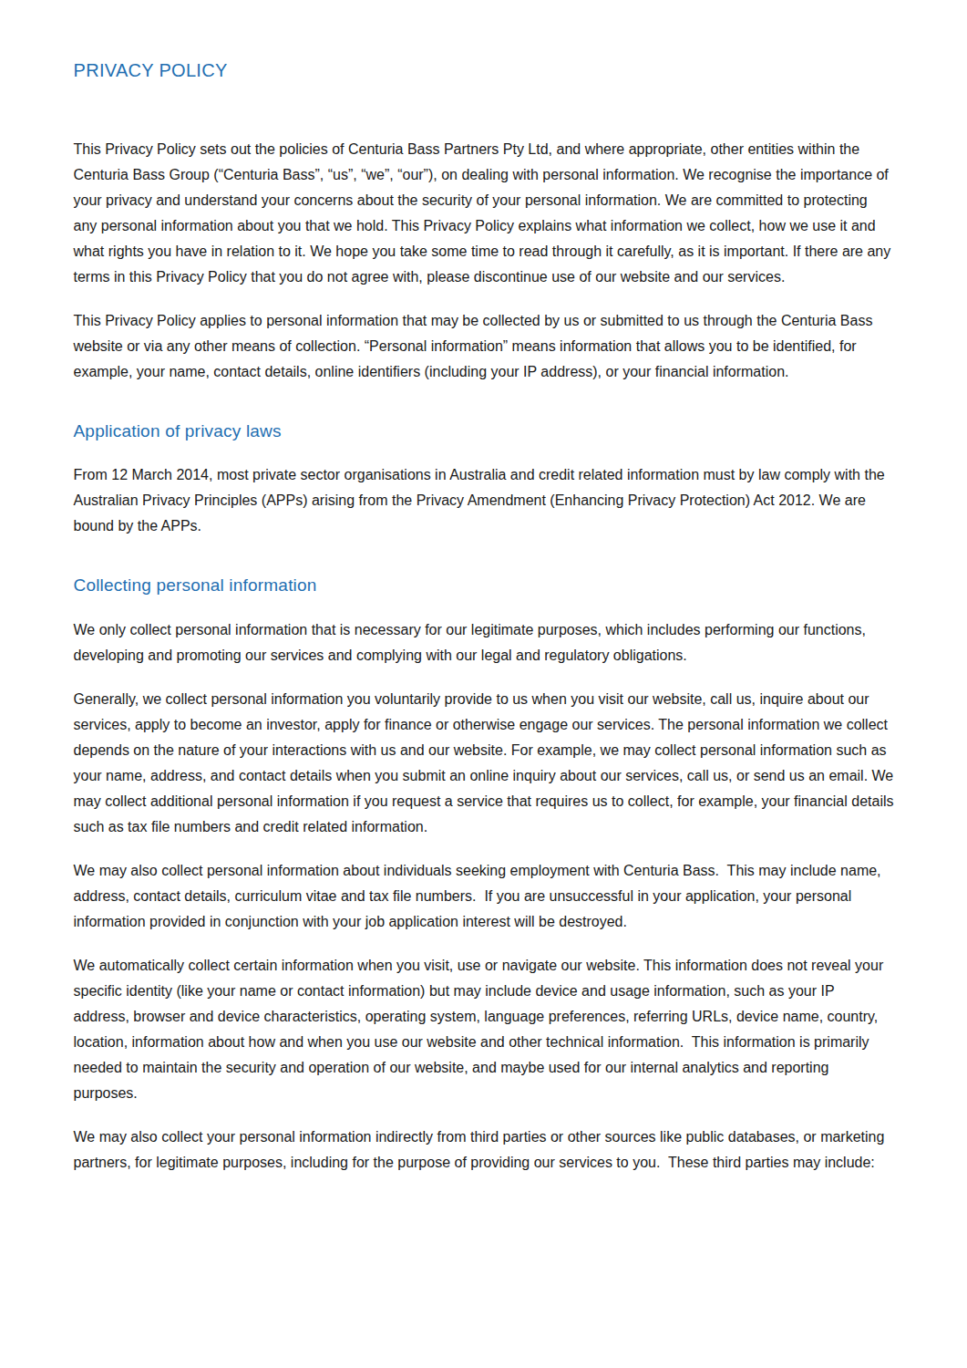PRIVACY POLICY
This Privacy Policy sets out the policies of Centuria Bass Partners Pty Ltd, and where appropriate, other entities within the Centuria Bass Group (“Centuria Bass”, “us”, “we”, “our”), on dealing with personal information. We recognise the importance of your privacy and understand your concerns about the security of your personal information. We are committed to protecting any personal information about you that we hold. This Privacy Policy explains what information we collect, how we use it and what rights you have in relation to it. We hope you take some time to read through it carefully, as it is important. If there are any terms in this Privacy Policy that you do not agree with, please discontinue use of our website and our services.
This Privacy Policy applies to personal information that may be collected by us or submitted to us through the Centuria Bass website or via any other means of collection. “Personal information” means information that allows you to be identified, for example, your name, contact details, online identifiers (including your IP address), or your financial information.
Application of privacy laws
From 12 March 2014, most private sector organisations in Australia and credit related information must by law comply with the Australian Privacy Principles (APPs) arising from the Privacy Amendment (Enhancing Privacy Protection) Act 2012. We are bound by the APPs.
Collecting personal information
We only collect personal information that is necessary for our legitimate purposes, which includes performing our functions, developing and promoting our services and complying with our legal and regulatory obligations.
Generally, we collect personal information you voluntarily provide to us when you visit our website, call us, inquire about our services, apply to become an investor, apply for finance or otherwise engage our services. The personal information we collect depends on the nature of your interactions with us and our website. For example, we may collect personal information such as your name, address, and contact details when you submit an online inquiry about our services, call us, or send us an email. We may collect additional personal information if you request a service that requires us to collect, for example, your financial details such as tax file numbers and credit related information.
We may also collect personal information about individuals seeking employment with Centuria Bass. This may include name, address, contact details, curriculum vitae and tax file numbers. If you are unsuccessful in your application, your personal information provided in conjunction with your job application interest will be destroyed.
We automatically collect certain information when you visit, use or navigate our website. This information does not reveal your specific identity (like your name or contact information) but may include device and usage information, such as your IP address, browser and device characteristics, operating system, language preferences, referring URLs, device name, country, location, information about how and when you use our website and other technical information. This information is primarily needed to maintain the security and operation of our website, and maybe used for our internal analytics and reporting purposes.
We may also collect your personal information indirectly from third parties or other sources like public databases, or marketing partners, for legitimate purposes, including for the purpose of providing our services to you. These third parties may include: